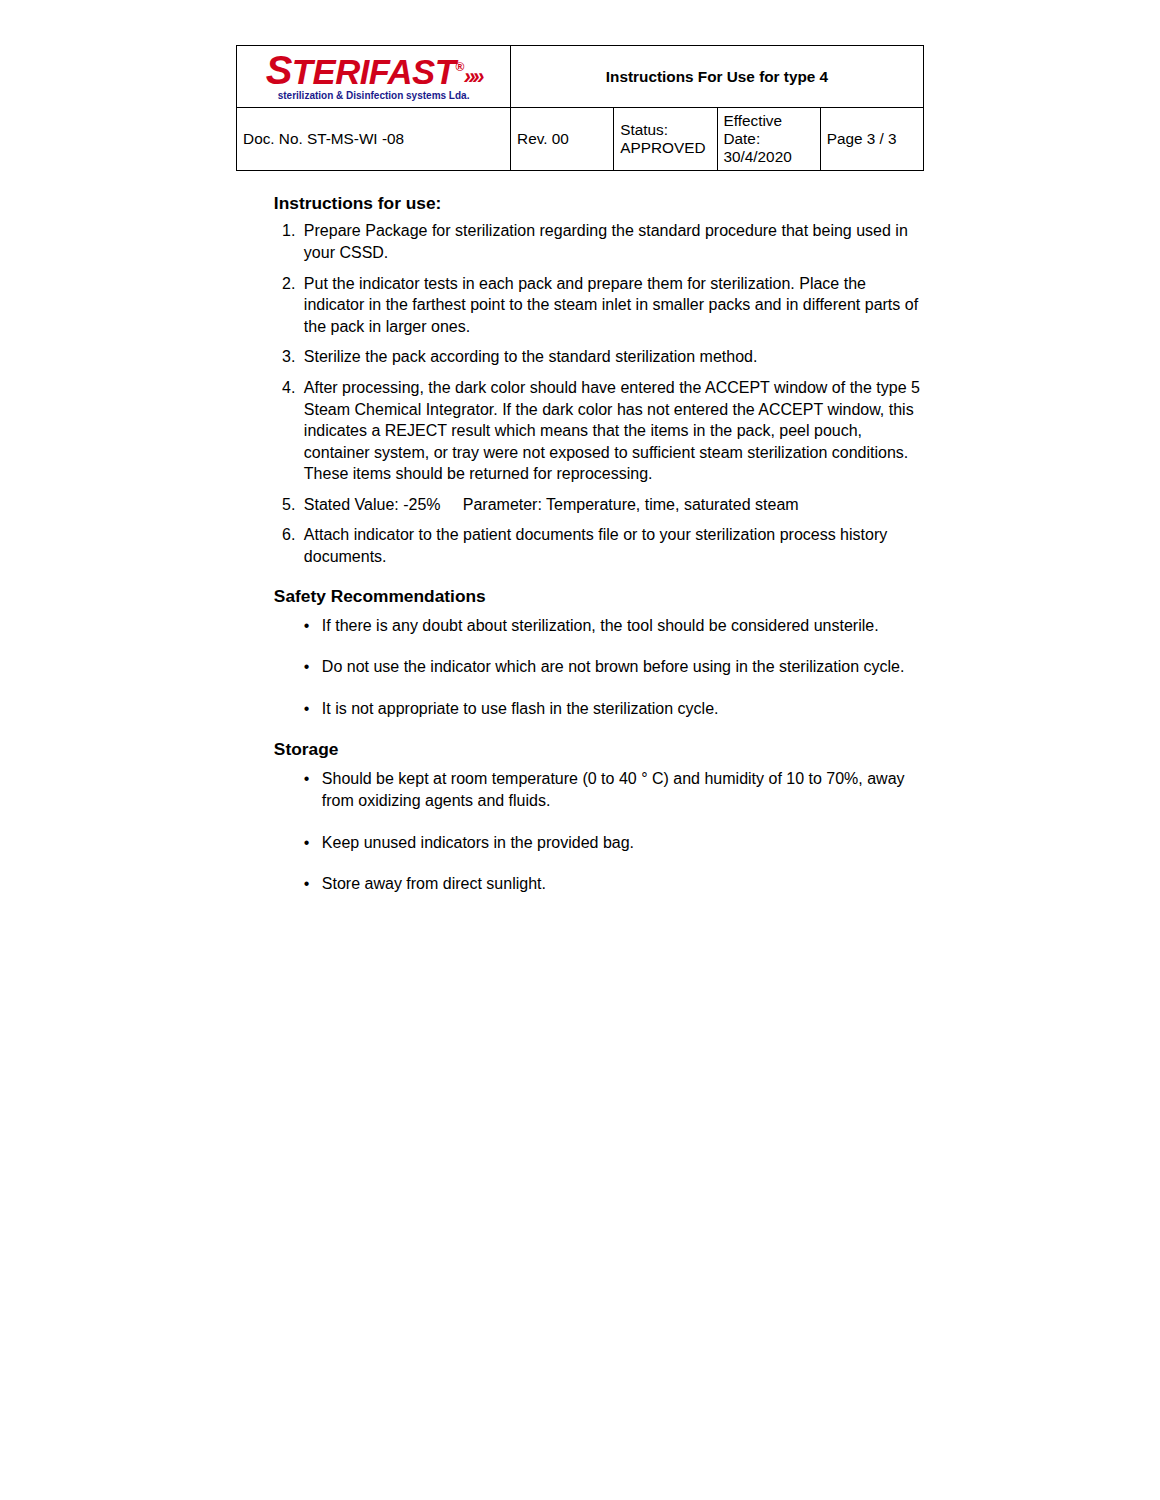| S TERIFAST ® »» sterilization & Disinfection systems Lda. | Instructions For Use for type 4 |
| Doc. No. ST-MS-WI -08 | Rev. 00 | Status: APPROVED | Effective Date: 30/4/2020 | Page 3 / 3 |
Instructions for use:
Prepare Package for sterilization regarding the standard procedure that being used in your CSSD.
Put the indicator tests in each pack and prepare them for sterilization. Place the indicator in the farthest point to the steam inlet in smaller packs and in different parts of the pack in larger ones.
Sterilize the pack according to the standard sterilization method.
After processing, the dark color should have entered the ACCEPT window of the type 5 Steam Chemical Integrator. If the dark color has not entered the ACCEPT window, this indicates a REJECT result which means that the items in the pack, peel pouch, container system, or tray were not exposed to sufficient steam sterilization conditions. These items should be returned for reprocessing.
Stated Value: -25% Parameter: Temperature, time, saturated steam
Attach indicator to the patient documents file or to your sterilization process history documents.
Safety Recommendations
If there is any doubt about sterilization, the tool should be considered unsterile.
Do not use the indicator which are not brown before using in the sterilization cycle.
It is not appropriate to use flash in the sterilization cycle.
Storage
Should be kept at room temperature (0 to 40 ° C) and humidity of 10 to 70%, away from oxidizing agents and fluids.
Keep unused indicators in the provided bag.
Store away from direct sunlight.